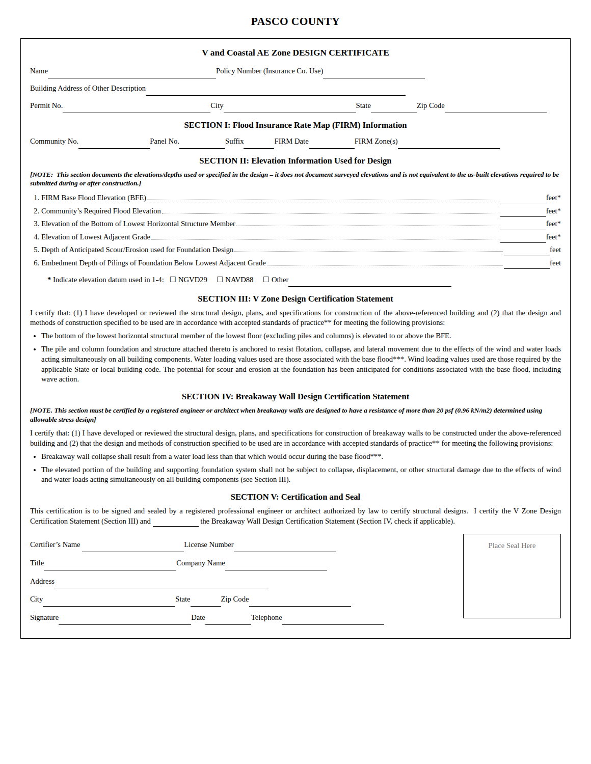PASCO COUNTY
V and Coastal AE Zone DESIGN CERTIFICATE
Name Policy Number (Insurance Co. Use)
Building Address of Other Description
Permit No. City State Zip Code
SECTION I: Flood Insurance Rate Map (FIRM) Information
Community No. Panel No. Suffix FIRM Date FIRM Zone(s)
SECTION II: Elevation Information Used for Design
[NOTE: This section documents the elevations/depths used or specified in the design – it does not document surveyed elevations and is not equivalent to the as-built elevations required to be submitted during or after construction.]
FIRM Base Flood Elevation (BFE) feet*
Community’s Required Flood Elevation feet*
Elevation of the Bottom of Lowest Horizontal Structure Member feet*
Elevation of Lowest Adjacent Grade feet*
Depth of Anticipated Scour/Erosion used for Foundation Design feet
Embedment Depth of Pilings of Foundation Below Lowest Adjacent Grade feet
* Indicate elevation datum used in 1-4: ☐NGVD29 ☐NAVD88 ☐Other
SECTION III: V Zone Design Certification Statement
I certify that: (1) I have developed or reviewed the structural design, plans, and specifications for construction of the above-referenced building and (2) that the design and methods of construction specified to be used are in accordance with accepted standards of practice** for meeting the following provisions:
The bottom of the lowest horizontal structural member of the lowest floor (excluding piles and columns) is elevated to or above the BFE.
The pile and column foundation and structure attached thereto is anchored to resist flotation, collapse, and lateral movement due to the effects of the wind and water loads acting simultaneously on all building components. Water loading values used are those associated with the base flood***. Wind loading values used are those required by the applicable State or local building code. The potential for scour and erosion at the foundation has been anticipated for conditions associated with the base flood, including wave action.
SECTION IV: Breakaway Wall Design Certification Statement
[NOTE. This section must be certified by a registered engineer or architect when breakaway walls are designed to have a resistance of more than 20 psf (0.96 kN/m2) determined using allowable stress design]
I certify that: (1) I have developed or reviewed the structural design, plans, and specifications for construction of breakaway walls to be constructed under the above-referenced building and (2) that the design and methods of construction specified to be used are in accordance with accepted standards of practice** for meeting the following provisions:
Breakaway wall collapse shall result from a water load less than that which would occur during the base flood***.
The elevated portion of the building and supporting foundation system shall not be subject to collapse, displacement, or other structural damage due to the effects of wind and water loads acting simultaneously on all building components (see Section III).
SECTION V: Certification and Seal
This certification is to be signed and sealed by a registered professional engineer or architect authorized by law to certify structural designs. I certify the V Zone Design Certification Statement (Section III) and the Breakaway Wall Design Certification Statement (Section IV, check if applicable).
Certifier’s Name License Number
Title Company Name
Address
City State Zip Code
Signature Date Telephone
Place Seal Here